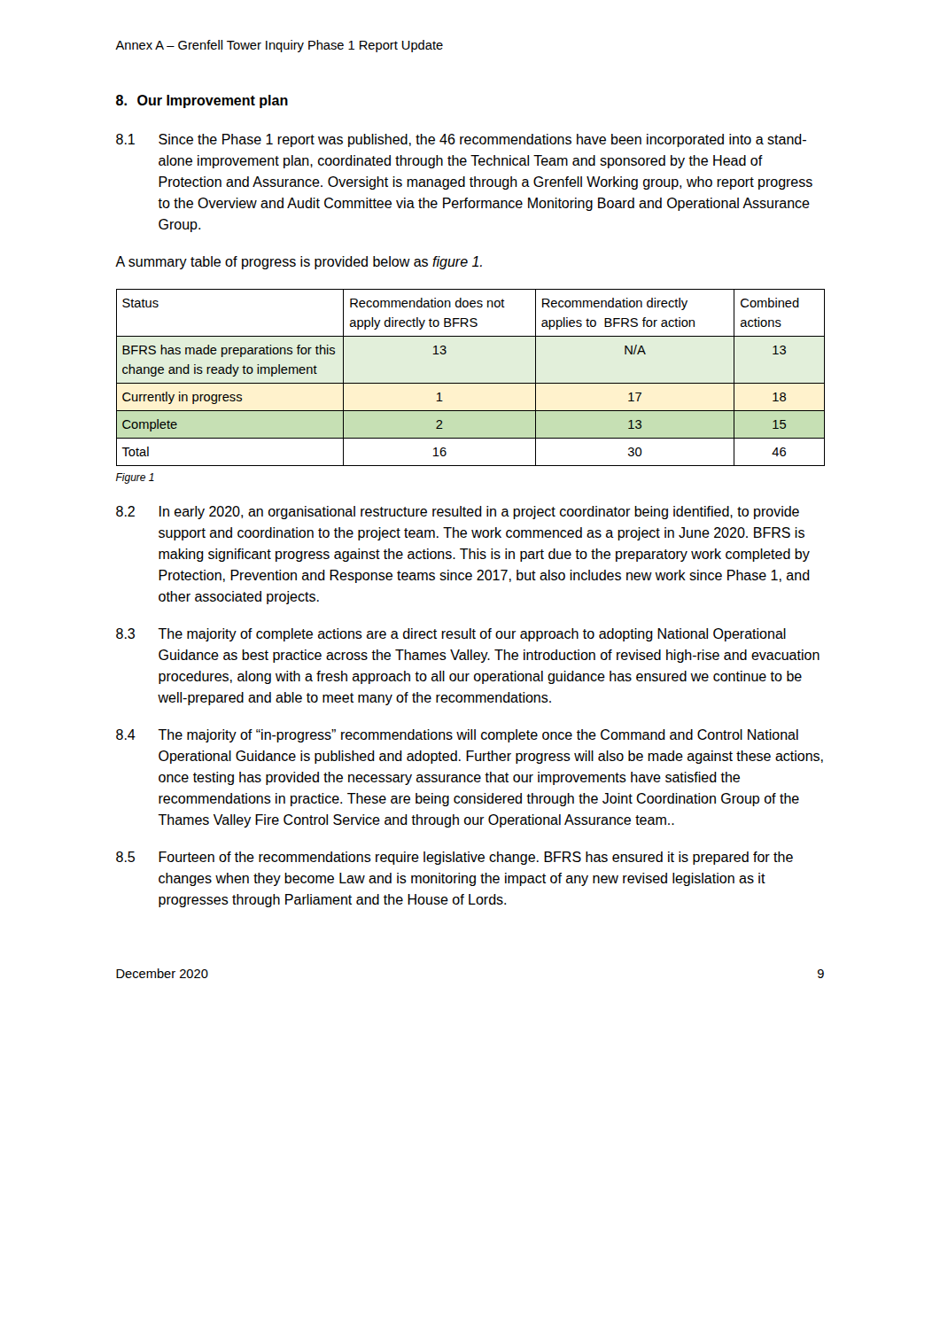Annex A – Grenfell Tower Inquiry Phase 1 Report Update
8. Our Improvement plan
8.1 Since the Phase 1 report was published, the 46 recommendations have been incorporated into a stand-alone improvement plan, coordinated through the Technical Team and sponsored by the Head of Protection and Assurance. Oversight is managed through a Grenfell Working group, who report progress to the Overview and Audit Committee via the Performance Monitoring Board and Operational Assurance Group.
A summary table of progress is provided below as figure 1.
| Status | Recommendation does not apply directly to BFRS | Recommendation directly applies to BFRS for action | Combined actions |
| --- | --- | --- | --- |
| BFRS has made preparations for this change and is ready to implement | 13 | N/A | 13 |
| Currently in progress | 1 | 17 | 18 |
| Complete | 2 | 13 | 15 |
| Total | 16 | 30 | 46 |
Figure 1
8.2 In early 2020, an organisational restructure resulted in a project coordinator being identified, to provide support and coordination to the project team. The work commenced as a project in June 2020. BFRS is making significant progress against the actions. This is in part due to the preparatory work completed by Protection, Prevention and Response teams since 2017, but also includes new work since Phase 1, and other associated projects.
8.3 The majority of complete actions are a direct result of our approach to adopting National Operational Guidance as best practice across the Thames Valley. The introduction of revised high-rise and evacuation procedures, along with a fresh approach to all our operational guidance has ensured we continue to be well-prepared and able to meet many of the recommendations.
8.4 The majority of “in-progress” recommendations will complete once the Command and Control National Operational Guidance is published and adopted. Further progress will also be made against these actions, once testing has provided the necessary assurance that our improvements have satisfied the recommendations in practice. These are being considered through the Joint Coordination Group of the Thames Valley Fire Control Service and through our Operational Assurance team..
8.5 Fourteen of the recommendations require legislative change. BFRS has ensured it is prepared for the changes when they become Law and is monitoring the impact of any new revised legislation as it progresses through Parliament and the House of Lords.
December 2020
9